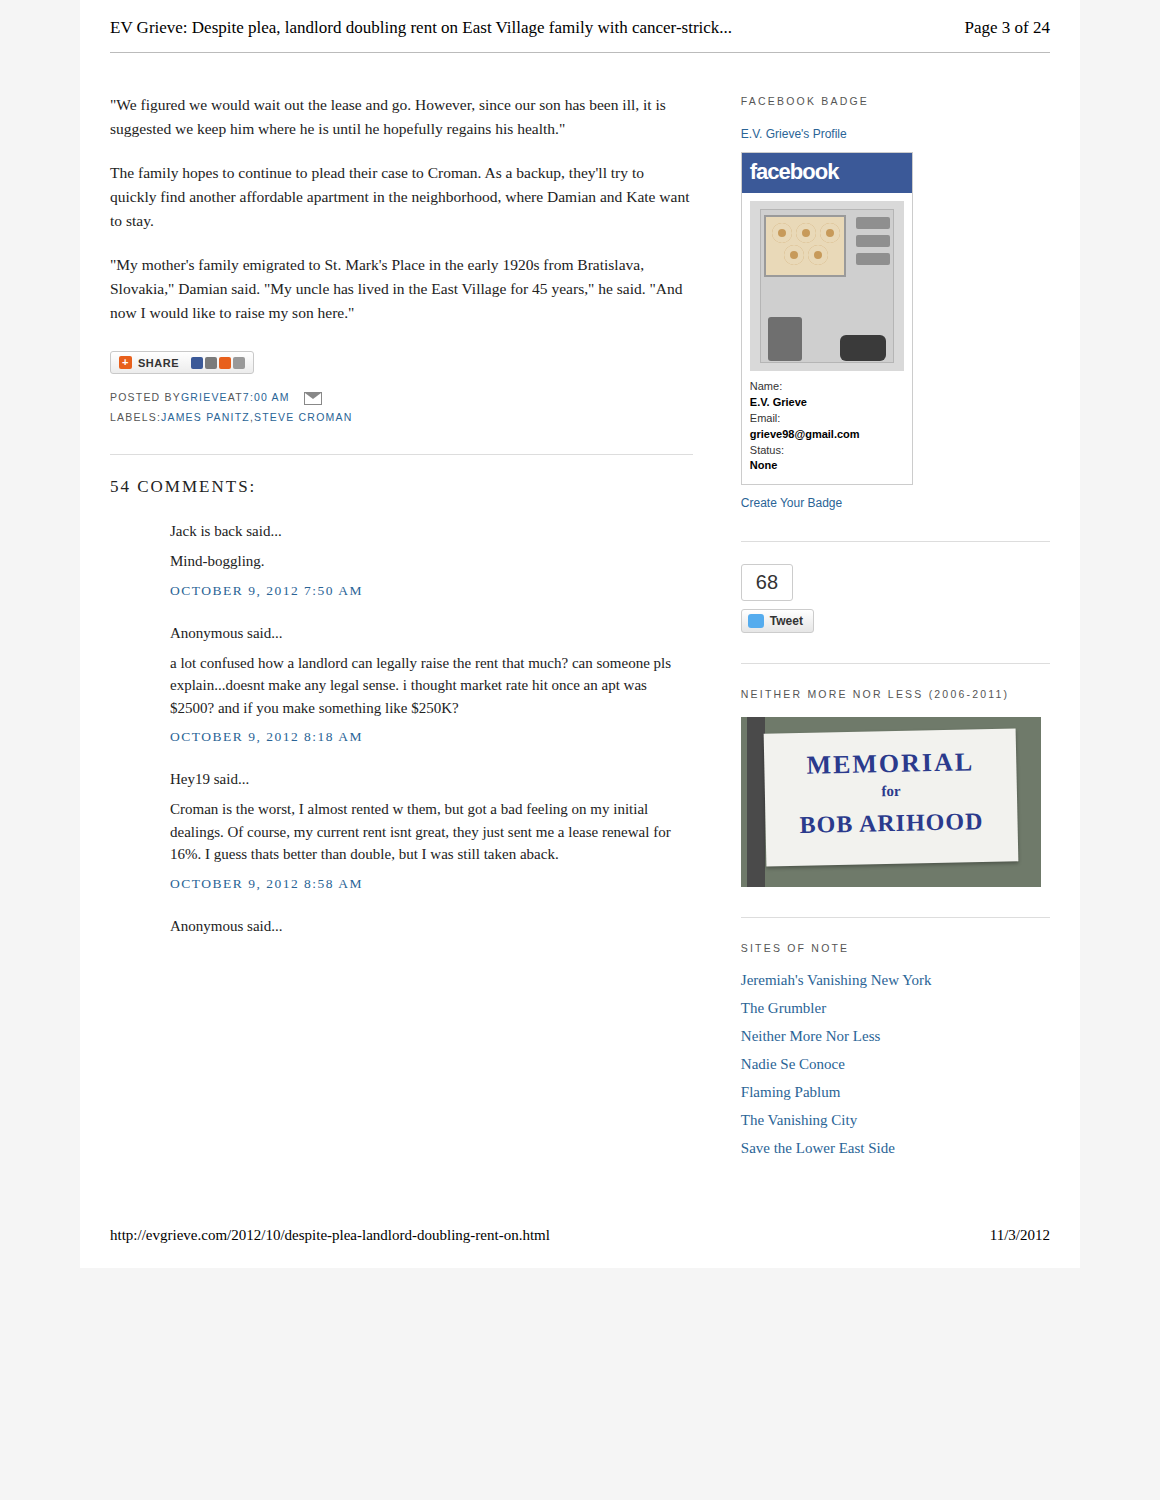Page 3 of 24 EV Grieve: Despite plea, landlord doubling rent on East Village family with cancer-strick...
"We figured we would wait out the lease and go. However, since our son has been ill, it is suggested we keep him where he is until he hopefully regains his health."
The family hopes to continue to plead their case to Croman. As a backup, they'll try to quickly find another affordable apartment in the neighborhood, where Damian and Kate want to stay.
"My mother's family emigrated to St. Mark's Place in the early 1920s from Bratislava, Slovakia," Damian said. "My uncle has lived in the East Village for 45 years," he said. "And now I would like to raise my son here."
+SHARE
POSTED BYGRIEVEAT7:00 AM
LABELS:JAMES PANITZ,STEVE CROMAN
54 COMMENTS:
Jack is back said...
Mind-boggling.
OCTOBER 9, 2012 7:50 AM
Anonymous said...
a lot confused how a landlord can legally raise the rent that much? can someone pls explain...doesnt make any legal sense. i thought market rate hit once an apt was $2500? and if you make something like $250K?
OCTOBER 9, 2012 8:18 AM
Hey19 said...
Croman is the worst, I almost rented w them, but got a bad feeling on my initial dealings. Of course, my current rent isnt great, they just sent me a lease renewal for 16%. I guess thats better than double, but I was still taken aback.
OCTOBER 9, 2012 8:58 AM
Anonymous said...
Facebook Badge
E.V. Grieve's Profile
facebook
Name:
E.V. Grieve
Email:
grieve98@gmail.com
Status:
None
Create Your Badge
68
Tweet
Neither More Nor Less (2006-2011)
MEMORIAL for BOB ARIHOOD
Sites of Note
Jeremiah's Vanishing New York
The Grumbler
Neither More Nor Less
Nadie Se Conoce
Flaming Pablum
The Vanishing City
Save the Lower East Side
http://evgrieve.com/2012/10/despite-plea-landlord-doubling-rent-on.html 11/3/2012